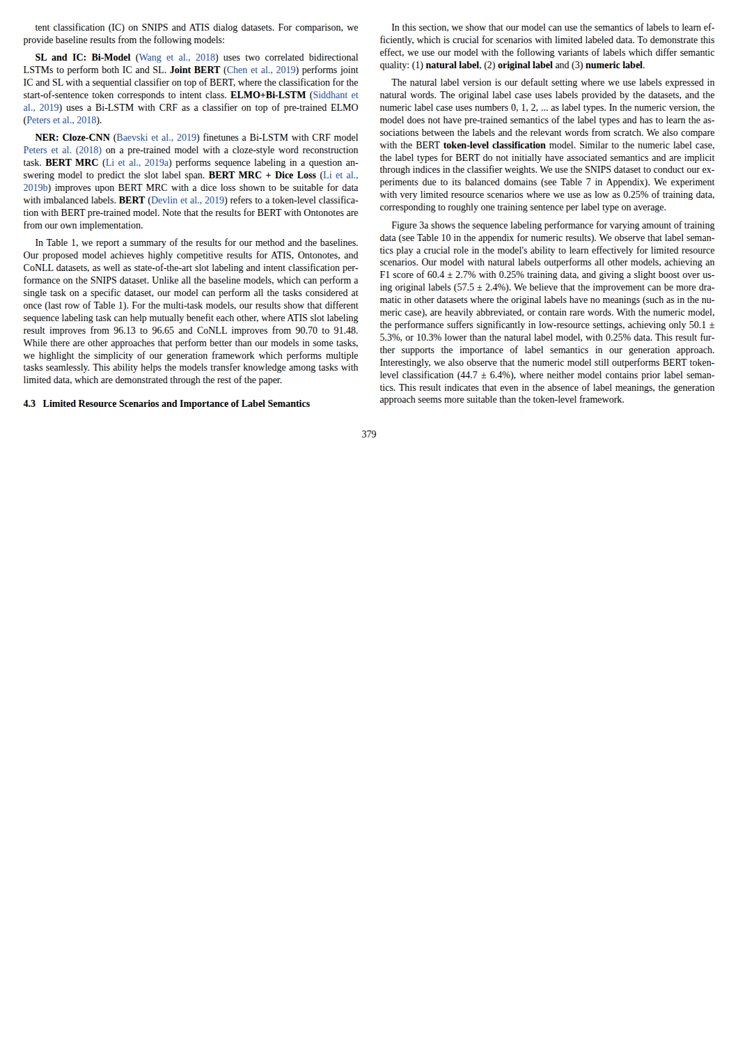tent classification (IC) on SNIPS and ATIS dialog datasets. For comparison, we provide baseline results from the following models:
SL and IC: Bi-Model (Wang et al., 2018) uses two correlated bidirectional LSTMs to perform both IC and SL. Joint BERT (Chen et al., 2019) performs joint IC and SL with a sequential classifier on top of BERT, where the classification for the start-of-sentence token corresponds to intent class. ELMO+Bi-LSTM (Siddhant et al., 2019) uses a Bi-LSTM with CRF as a classifier on top of pre-trained ELMO (Peters et al., 2018).
NER: Cloze-CNN (Baevski et al., 2019) finetunes a Bi-LSTM with CRF model Peters et al. (2018) on a pre-trained model with a cloze-style word reconstruction task. BERT MRC (Li et al., 2019a) performs sequence labeling in a question answering model to predict the slot label span. BERT MRC + Dice Loss (Li et al., 2019b) improves upon BERT MRC with a dice loss shown to be suitable for data with imbalanced labels. BERT (Devlin et al., 2019) refers to a token-level classification with BERT pre-trained model. Note that the results for BERT with Ontonotes are from our own implementation.
In Table 1, we report a summary of the results for our method and the baselines. Our proposed model achieves highly competitive results for ATIS, Ontonotes, and CoNLL datasets, as well as state-of-the-art slot labeling and intent classification performance on the SNIPS dataset. Unlike all the baseline models, which can perform a single task on a specific dataset, our model can perform all the tasks considered at once (last row of Table 1). For the multi-task models, our results show that different sequence labeling task can help mutually benefit each other, where ATIS slot labeling result improves from 96.13 to 96.65 and CoNLL improves from 90.70 to 91.48. While there are other approaches that perform better than our models in some tasks, we highlight the simplicity of our generation framework which performs multiple tasks seamlessly. This ability helps the models transfer knowledge among tasks with limited data, which are demonstrated through the rest of the paper.
4.3 Limited Resource Scenarios and Importance of Label Semantics
In this section, we show that our model can use the semantics of labels to learn efficiently, which is crucial for scenarios with limited labeled data. To demonstrate this effect, we use our model with the following variants of labels which differ semantic quality: (1) natural label, (2) original label and (3) numeric label.
The natural label version is our default setting where we use labels expressed in natural words. The original label case uses labels provided by the datasets, and the numeric label case uses numbers 0, 1, 2, ... as label types. In the numeric version, the model does not have pre-trained semantics of the label types and has to learn the associations between the labels and the relevant words from scratch. We also compare with the BERT token-level classification model. Similar to the numeric label case, the label types for BERT do not initially have associated semantics and are implicit through indices in the classifier weights. We use the SNIPS dataset to conduct our experiments due to its balanced domains (see Table 7 in Appendix). We experiment with very limited resource scenarios where we use as low as 0.25% of training data, corresponding to roughly one training sentence per label type on average.
Figure 3a shows the sequence labeling performance for varying amount of training data (see Table 10 in the appendix for numeric results). We observe that label semantics play a crucial role in the model's ability to learn effectively for limited resource scenarios. Our model with natural labels outperforms all other models, achieving an F1 score of 60.4 ± 2.7% with 0.25% training data, and giving a slight boost over using original labels (57.5 ± 2.4%). We believe that the improvement can be more dramatic in other datasets where the original labels have no meanings (such as in the numeric case), are heavily abbreviated, or contain rare words. With the numeric model, the performance suffers significantly in low-resource settings, achieving only 50.1 ± 5.3%, or 10.3% lower than the natural label model, with 0.25% data. This result further supports the importance of label semantics in our generation approach. Interestingly, we also observe that the numeric model still outperforms BERT token-level classification (44.7 ± 6.4%), where neither model contains prior label semantics. This result indicates that even in the absence of label meanings, the generation approach seems more suitable than the token-level framework.
379